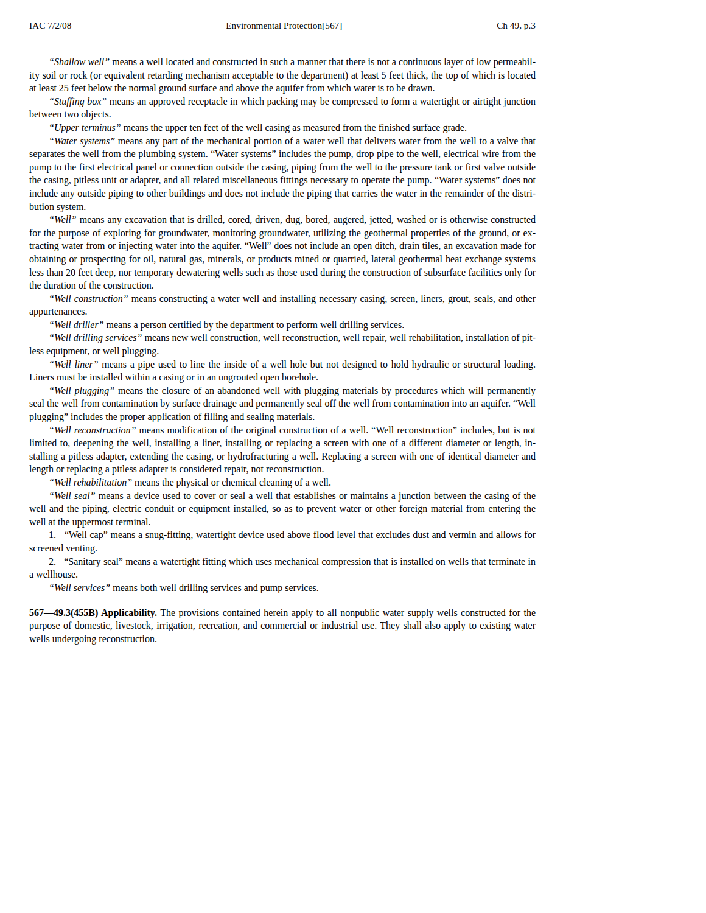IAC 7/2/08
Environmental Protection[567]
Ch 49, p.3
“Shallow well” means a well located and constructed in such a manner that there is not a continuous layer of low permeability soil or rock (or equivalent retarding mechanism acceptable to the department) at least 5 feet thick, the top of which is located at least 25 feet below the normal ground surface and above the aquifer from which water is to be drawn.
“Stuffing box” means an approved receptacle in which packing may be compressed to form a watertight or airtight junction between two objects.
“Upper terminus” means the upper ten feet of the well casing as measured from the finished surface grade.
“Water systems” means any part of the mechanical portion of a water well that delivers water from the well to a valve that separates the well from the plumbing system. “Water systems” includes the pump, drop pipe to the well, electrical wire from the pump to the first electrical panel or connection outside the casing, piping from the well to the pressure tank or first valve outside the casing, pitless unit or adapter, and all related miscellaneous fittings necessary to operate the pump. “Water systems” does not include any outside piping to other buildings and does not include the piping that carries the water in the remainder of the distribution system.
“Well” means any excavation that is drilled, cored, driven, dug, bored, augered, jetted, washed or is otherwise constructed for the purpose of exploring for groundwater, monitoring groundwater, utilizing the geothermal properties of the ground, or extracting water from or injecting water into the aquifer. “Well” does not include an open ditch, drain tiles, an excavation made for obtaining or prospecting for oil, natural gas, minerals, or products mined or quarried, lateral geothermal heat exchange systems less than 20 feet deep, nor temporary dewatering wells such as those used during the construction of subsurface facilities only for the duration of the construction.
“Well construction” means constructing a water well and installing necessary casing, screen, liners, grout, seals, and other appurtenances.
“Well driller” means a person certified by the department to perform well drilling services.
“Well drilling services” means new well construction, well reconstruction, well repair, well rehabilitation, installation of pitless equipment, or well plugging.
“Well liner” means a pipe used to line the inside of a well hole but not designed to hold hydraulic or structural loading. Liners must be installed within a casing or in an ungrouted open borehole.
“Well plugging” means the closure of an abandoned well with plugging materials by procedures which will permanently seal the well from contamination by surface drainage and permanently seal off the well from contamination into an aquifer. “Well plugging” includes the proper application of filling and sealing materials.
“Well reconstruction” means modification of the original construction of a well. “Well reconstruction” includes, but is not limited to, deepening the well, installing a liner, installing or replacing a screen with one of a different diameter or length, installing a pitless adapter, extending the casing, or hydrofracturing a well. Replacing a screen with one of identical diameter and length or replacing a pitless adapter is considered repair, not reconstruction.
“Well rehabilitation” means the physical or chemical cleaning of a well.
“Well seal” means a device used to cover or seal a well that establishes or maintains a junction between the casing of the well and the piping, electric conduit or equipment installed, so as to prevent water or other foreign material from entering the well at the uppermost terminal.
1. “Well cap” means a snug-fitting, watertight device used above flood level that excludes dust and vermin and allows for screened venting.
2. “Sanitary seal” means a watertight fitting which uses mechanical compression that is installed on wells that terminate in a wellhouse.
“Well services” means both well drilling services and pump services.
567—49.3(455B) Applicability. The provisions contained herein apply to all nonpublic water supply wells constructed for the purpose of domestic, livestock, irrigation, recreation, and commercial or industrial use. They shall also apply to existing water wells undergoing reconstruction.